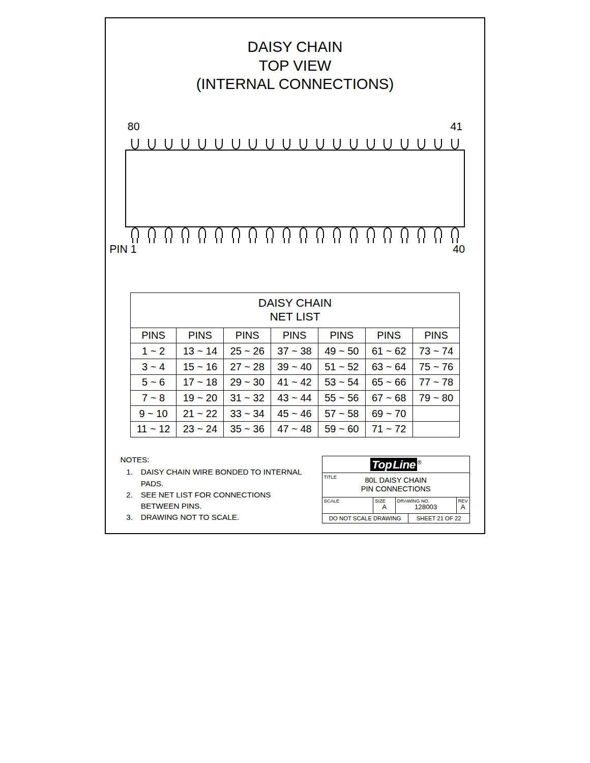DAISY CHAIN
TOP VIEW
(INTERNAL CONNECTIONS)
80 41
PIN 1 40
DAISY CHAIN NET LIST
| PINS | PINS | PINS | PINS | PINS | PINS | PINS |
| --- | --- | --- | --- | --- | --- | --- |
| 1 ~ 2 | 13 ~ 14 | 25 ~ 26 | 37 ~ 38 | 49 ~ 50 | 61 ~ 62 | 73 ~ 74 |
| 3 ~ 4 | 15 ~ 16 | 27 ~ 28 | 39 ~ 40 | 51 ~ 52 | 63 ~ 64 | 75 ~ 76 |
| 5 ~ 6 | 17 ~ 18 | 29 ~ 30 | 41 ~ 42 | 53 ~ 54 | 65 ~ 66 | 77 ~ 78 |
| 7 ~ 8 | 19 ~ 20 | 31 ~ 32 | 43 ~ 44 | 55 ~ 56 | 67 ~ 68 | 79 ~ 80 |
| 9 ~ 10 | 21 ~ 22 | 33 ~ 34 | 45 ~ 46 | 57 ~ 58 | 69 ~ 70 | |
| 11 ~ 12 | 23 ~ 24 | 35 ~ 36 | 47 ~ 48 | 59 ~ 60 | 71 ~ 72 | |
NOTES:
DAISY CHAIN WIRE BONDED TO INTERNAL PADS.
SEE NET LIST FOR CONNECTIONS BETWEEN PINS.
DRAWING NOT TO SCALE.
Top Line®
TITLE
80L DAISY CHAIN
PIN CONNECTIONS
SCALE
SIZE
A
DRAWING NO.
128003
REV
A
DO NOT SCALE DRAWING
SHEET 21 OF 22